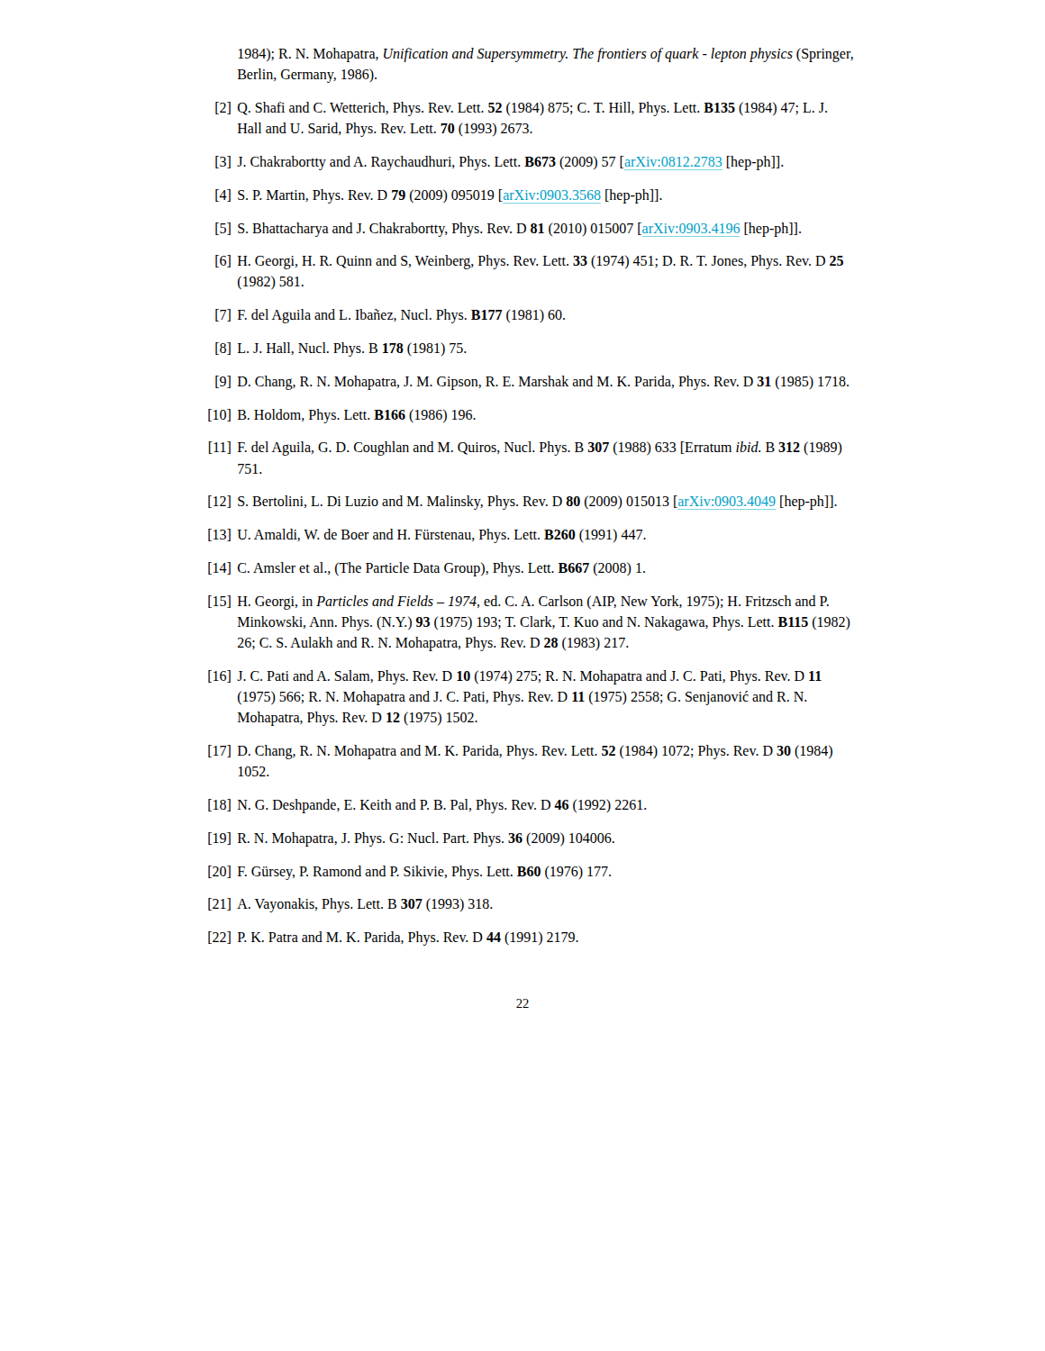1984); R. N. Mohapatra, Unification and Supersymmetry. The frontiers of quark - lepton physics (Springer, Berlin, Germany, 1986).
[2] Q. Shafi and C. Wetterich, Phys. Rev. Lett. 52 (1984) 875; C. T. Hill, Phys. Lett. B135 (1984) 47; L. J. Hall and U. Sarid, Phys. Rev. Lett. 70 (1993) 2673.
[3] J. Chakrabortty and A. Raychaudhuri, Phys. Lett. B673 (2009) 57 [arXiv:0812.2783 [hep-ph]].
[4] S. P. Martin, Phys. Rev. D 79 (2009) 095019 [arXiv:0903.3568 [hep-ph]].
[5] S. Bhattacharya and J. Chakrabortty, Phys. Rev. D 81 (2010) 015007 [arXiv:0903.4196 [hep-ph]].
[6] H. Georgi, H. R. Quinn and S, Weinberg, Phys. Rev. Lett. 33 (1974) 451; D. R. T. Jones, Phys. Rev. D 25 (1982) 581.
[7] F. del Aguila and L. Ibañez, Nucl. Phys. B177 (1981) 60.
[8] L. J. Hall, Nucl. Phys. B 178 (1981) 75.
[9] D. Chang, R. N. Mohapatra, J. M. Gipson, R. E. Marshak and M. K. Parida, Phys. Rev. D 31 (1985) 1718.
[10] B. Holdom, Phys. Lett. B166 (1986) 196.
[11] F. del Aguila, G. D. Coughlan and M. Quiros, Nucl. Phys. B 307 (1988) 633 [Erratum ibid. B 312 (1989) 751.
[12] S. Bertolini, L. Di Luzio and M. Malinsky, Phys. Rev. D 80 (2009) 015013 [arXiv:0903.4049 [hep-ph]].
[13] U. Amaldi, W. de Boer and H. Fürstenau, Phys. Lett. B260 (1991) 447.
[14] C. Amsler et al., (The Particle Data Group), Phys. Lett. B667 (2008) 1.
[15] H. Georgi, in Particles and Fields – 1974, ed. C. A. Carlson (AIP, New York, 1975); H. Fritzsch and P. Minkowski, Ann. Phys. (N.Y.) 93 (1975) 193; T. Clark, T. Kuo and N. Nakagawa, Phys. Lett. B115 (1982) 26; C. S. Aulakh and R. N. Mohapatra, Phys. Rev. D 28 (1983) 217.
[16] J. C. Pati and A. Salam, Phys. Rev. D 10 (1974) 275; R. N. Mohapatra and J. C. Pati, Phys. Rev. D 11 (1975) 566; R. N. Mohapatra and J. C. Pati, Phys. Rev. D 11 (1975) 2558; G. Senjanović and R. N. Mohapatra, Phys. Rev. D 12 (1975) 1502.
[17] D. Chang, R. N. Mohapatra and M. K. Parida, Phys. Rev. Lett. 52 (1984) 1072; Phys. Rev. D 30 (1984) 1052.
[18] N. G. Deshpande, E. Keith and P. B. Pal, Phys. Rev. D 46 (1992) 2261.
[19] R. N. Mohapatra, J. Phys. G: Nucl. Part. Phys. 36 (2009) 104006.
[20] F. Gürsey, P. Ramond and P. Sikivie, Phys. Lett. B60 (1976) 177.
[21] A. Vayonakis, Phys. Lett. B 307 (1993) 318.
[22] P. K. Patra and M. K. Parida, Phys. Rev. D 44 (1991) 2179.
22